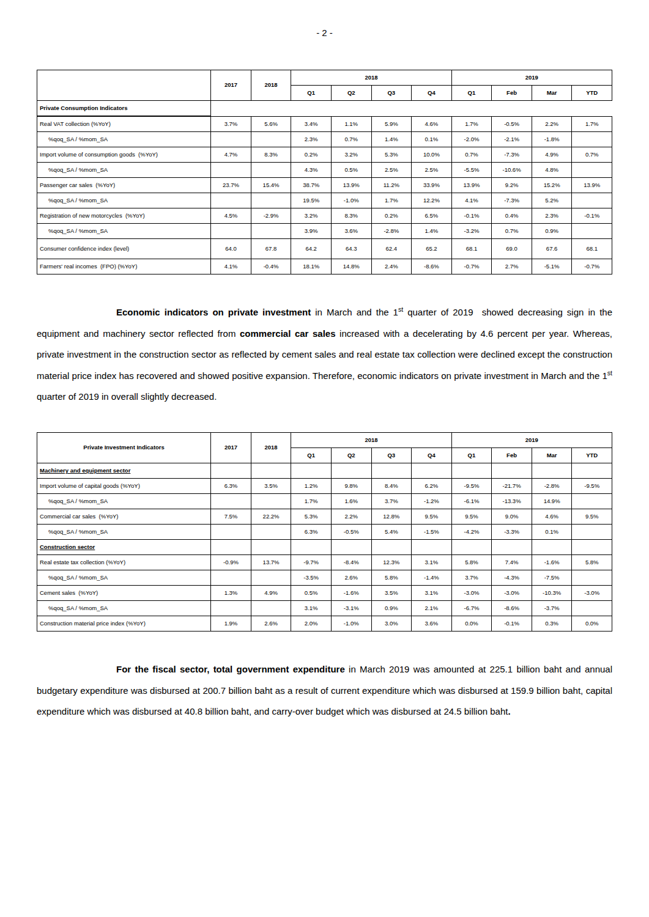- 2 -
| | 2017 | 2018 | 2018 | 2019 |
| --- | --- | --- | --- | --- |
| Q1 | Q2 | Q3 | Q4 | Q1 | Feb | Mar | YTD |
| Private Consumption Indicators | |
| Real VAT collection (%YoY) | 3.7% | 5.6% | 3.4% | 1.1% | 5.9% | 4.6% | 1.7% | -0.5% | 2.2% | 1.7% |
| %qoq_SA / %mom_SA | | | 2.3% | 0.7% | 1.4% | 0.1% | -2.0% | -2.1% | -1.8% | |
| Import volume of consumption goods (%YoY) | 4.7% | 8.3% | 0.2% | 3.2% | 5.3% | 10.0% | 0.7% | -7.3% | 4.9% | 0.7% |
| %qoq_SA / %mom_SA | | | 4.3% | 0.5% | 2.5% | 2.5% | -5.5% | -10.6% | 4.8% | |
| Passenger car sales (%YoY) | 23.7% | 15.4% | 38.7% | 13.9% | 11.2% | 33.9% | 13.9% | 9.2% | 15.2% | 13.9% |
| %qoq_SA / %mom_SA | | | 19.5% | -1.0% | 1.7% | 12.2% | 4.1% | -7.3% | 5.2% | |
| Registration of new motorcycles (%YoY) | 4.5% | -2.9% | 3.2% | 8.3% | 0.2% | 6.5% | -0.1% | 0.4% | 2.3% | -0.1% |
| %qoq_SA / %mom_SA | | | 3.9% | 3.6% | -2.8% | 1.4% | -3.2% | 0.7% | 0.9% | |
| Consumer confidence index (level) | 64.0 | 67.8 | 64.2 | 64.3 | 62.4 | 65.2 | 68.1 | 69.0 | 67.6 | 68.1 |
| Farmers' real incomes (FPO) (%YoY) | 4.1% | -0.4% | 18.1% | 14.8% | 2.4% | -8.6% | -0.7% | 2.7% | -5.1% | -0.7% |
Economic indicators on private investment in March and the 1st quarter of 2019 showed decreasing sign in the equipment and machinery sector reflected from commercial car sales increased with a decelerating by 4.6 percent per year. Whereas, private investment in the construction sector as reflected by cement sales and real estate tax collection were declined except the construction material price index has recovered and showed positive expansion. Therefore, economic indicators on private investment in March and the 1st quarter of 2019 in overall slightly decreased.
| Private Investment Indicators | 2017 | 2018 | 2018 | 2019 |
| --- | --- | --- | --- | --- |
| Q1 | Q2 | Q3 | Q4 | Q1 | Feb | Mar | YTD |
| Machinery and equipment sector | | | | | | | | | | |
| Import volume of capital goods (%YoY) | 6.3% | 3.5% | 1.2% | 9.8% | 8.4% | 6.2% | -9.5% | -21.7% | -2.8% | -9.5% |
| %qoq_SA / %mom_SA | | | 1.7% | 1.6% | 3.7% | -1.2% | -6.1% | -13.3% | 14.9% | |
| Commercial car sales (%YoY) | 7.5% | 22.2% | 5.3% | 2.2% | 12.8% | 9.5% | 9.5% | 9.0% | 4.6% | 9.5% |
| %qoq_SA / %mom_SA | | | 6.3% | -0.5% | 5.4% | -1.5% | -4.2% | -3.3% | 0.1% | |
| Construction sector | | | | | | | | | | |
| Real estate tax collection (%YoY) | -0.9% | 13.7% | -9.7% | -8.4% | 12.3% | 3.1% | 5.8% | 7.4% | -1.6% | 5.8% |
| %qoq_SA / %mom_SA | | | -3.5% | 2.6% | 5.8% | -1.4% | 3.7% | -4.3% | -7.5% | |
| Cement sales (%YoY) | 1.3% | 4.9% | 0.5% | -1.6% | 3.5% | 3.1% | -3.0% | -3.0% | -10.3% | -3.0% |
| %qoq_SA / %mom_SA | | | 3.1% | -3.1% | 0.9% | 2.1% | -6.7% | -8.6% | -3.7% | |
| Construction material price index (%YoY) | 1.9% | 2.6% | 2.0% | -1.0% | 3.0% | 3.6% | 0.0% | -0.1% | 0.3% | 0.0% |
For the fiscal sector, total government expenditure in March 2019 was amounted at 225.1 billion baht and annual budgetary expenditure was disbursed at 200.7 billion baht as a result of current expenditure which was disbursed at 159.9 billion baht, capital expenditure which was disbursed at 40.8 billion baht, and carry-over budget which was disbursed at 24.5 billion baht.